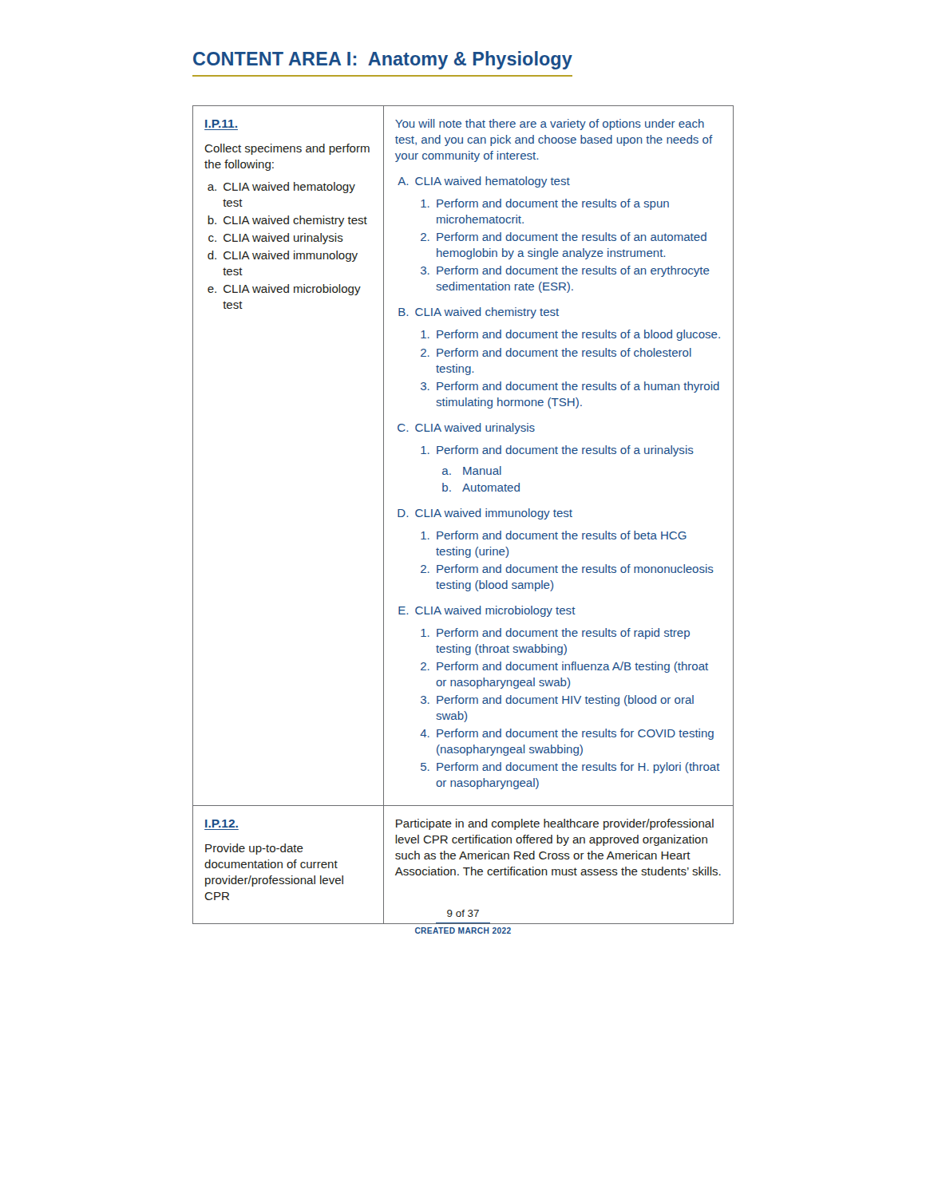CONTENT AREA I: Anatomy & Physiology
| I.P.11. Collect specimens and perform the following: CLIA waived hematology test CLIA waived chemistry test CLIA waived urinalysis CLIA waived immunology test CLIA waived microbiology test | You will note that there are a variety of options under each test, and you can pick and choose based upon the needs of your community of interest. CLIA waived hematology test Perform and document the results of a spun microhematocrit. Perform and document the results of an automated hemoglobin by a single analyze instrument. Perform and document the results of an erythrocyte sedimentation rate (ESR). CLIA waived chemistry test Perform and document the results of a blood glucose. Perform and document the results of cholesterol testing. Perform and document the results of a human thyroid stimulating hormone (TSH). CLIA waived urinalysis Perform and document the results of a urinalysis Manual Automated CLIA waived immunology test Perform and document the results of beta HCG testing (urine) Perform and document the results of mononucleosis testing (blood sample) CLIA waived microbiology test Perform and document the results of rapid strep testing (throat swabbing) Perform and document influenza A/B testing (throat or nasopharyngeal swab) Perform and document HIV testing (blood or oral swab) Perform and document the results for COVID testing (nasopharyngeal swabbing) Perform and document the results for H. pylori (throat or nasopharyngeal) |
| I.P.12. Provide up-to-date documentation of current provider/professional level CPR | Participate in and complete healthcare provider/professional level CPR certification offered by an approved organization such as the American Red Cross or the American Heart Association. The certification must assess the students’ skills. |
9 of 37
CREATED MARCH 2022